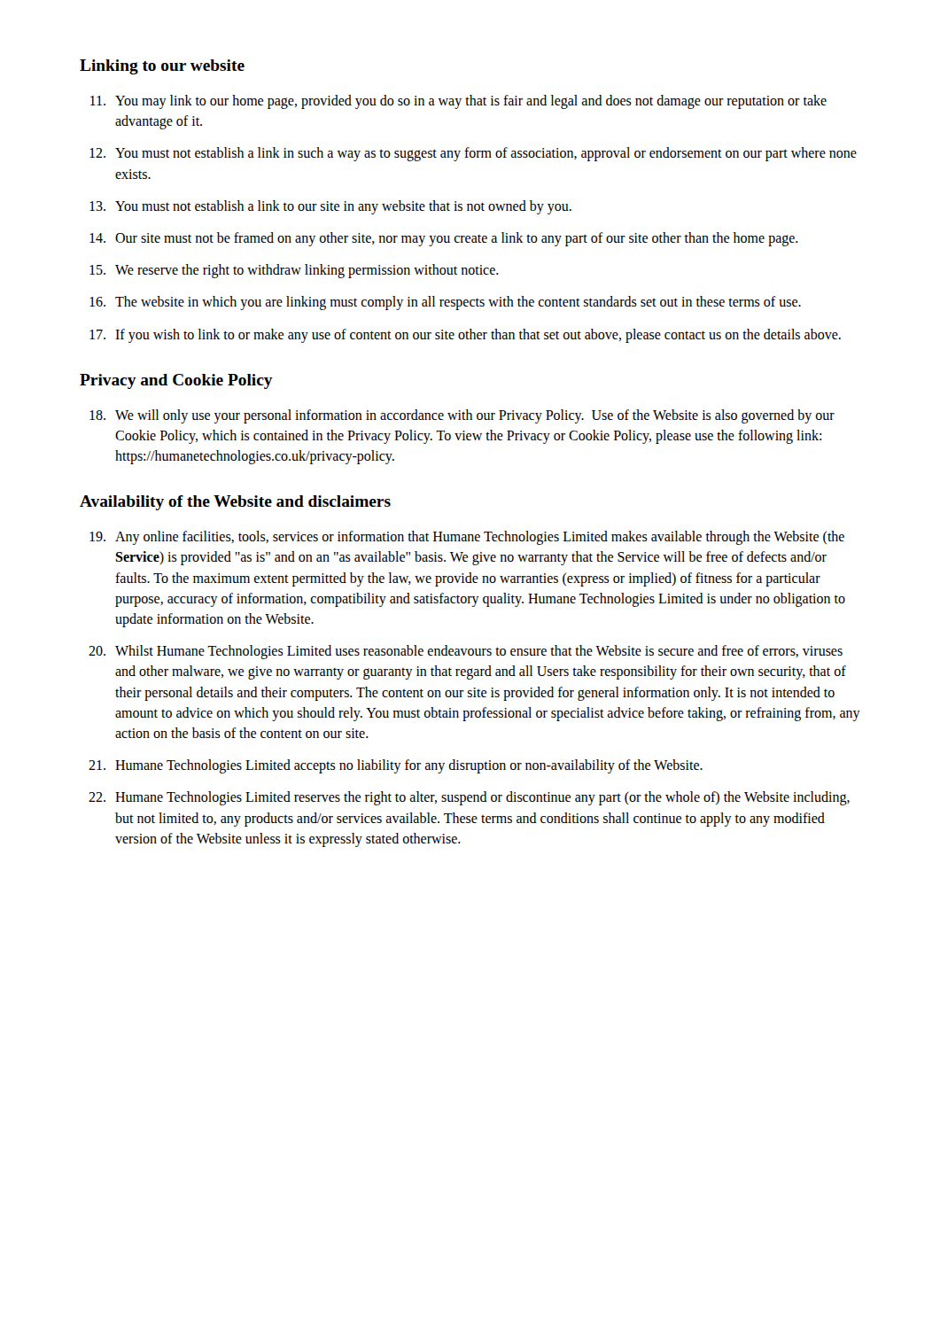Linking to our website
You may link to our home page, provided you do so in a way that is fair and legal and does not damage our reputation or take advantage of it.
You must not establish a link in such a way as to suggest any form of association, approval or endorsement on our part where none exists.
You must not establish a link to our site in any website that is not owned by you.
Our site must not be framed on any other site, nor may you create a link to any part of our site other than the home page.
We reserve the right to withdraw linking permission without notice.
The website in which you are linking must comply in all respects with the content standards set out in these terms of use.
If you wish to link to or make any use of content on our site other than that set out above, please contact us on the details above.
Privacy and Cookie Policy
We will only use your personal information in accordance with our Privacy Policy. Use of the Website is also governed by our Cookie Policy, which is contained in the Privacy Policy. To view the Privacy or Cookie Policy, please use the following link: https://humanetechnologies.co.uk/privacy-policy.
Availability of the Website and disclaimers
Any online facilities, tools, services or information that Humane Technologies Limited makes available through the Website (the Service) is provided "as is" and on an "as available" basis. We give no warranty that the Service will be free of defects and/or faults. To the maximum extent permitted by the law, we provide no warranties (express or implied) of fitness for a particular purpose, accuracy of information, compatibility and satisfactory quality. Humane Technologies Limited is under no obligation to update information on the Website.
Whilst Humane Technologies Limited uses reasonable endeavours to ensure that the Website is secure and free of errors, viruses and other malware, we give no warranty or guaranty in that regard and all Users take responsibility for their own security, that of their personal details and their computers. The content on our site is provided for general information only. It is not intended to amount to advice on which you should rely. You must obtain professional or specialist advice before taking, or refraining from, any action on the basis of the content on our site.
Humane Technologies Limited accepts no liability for any disruption or non-availability of the Website.
Humane Technologies Limited reserves the right to alter, suspend or discontinue any part (or the whole of) the Website including, but not limited to, any products and/or services available. These terms and conditions shall continue to apply to any modified version of the Website unless it is expressly stated otherwise.